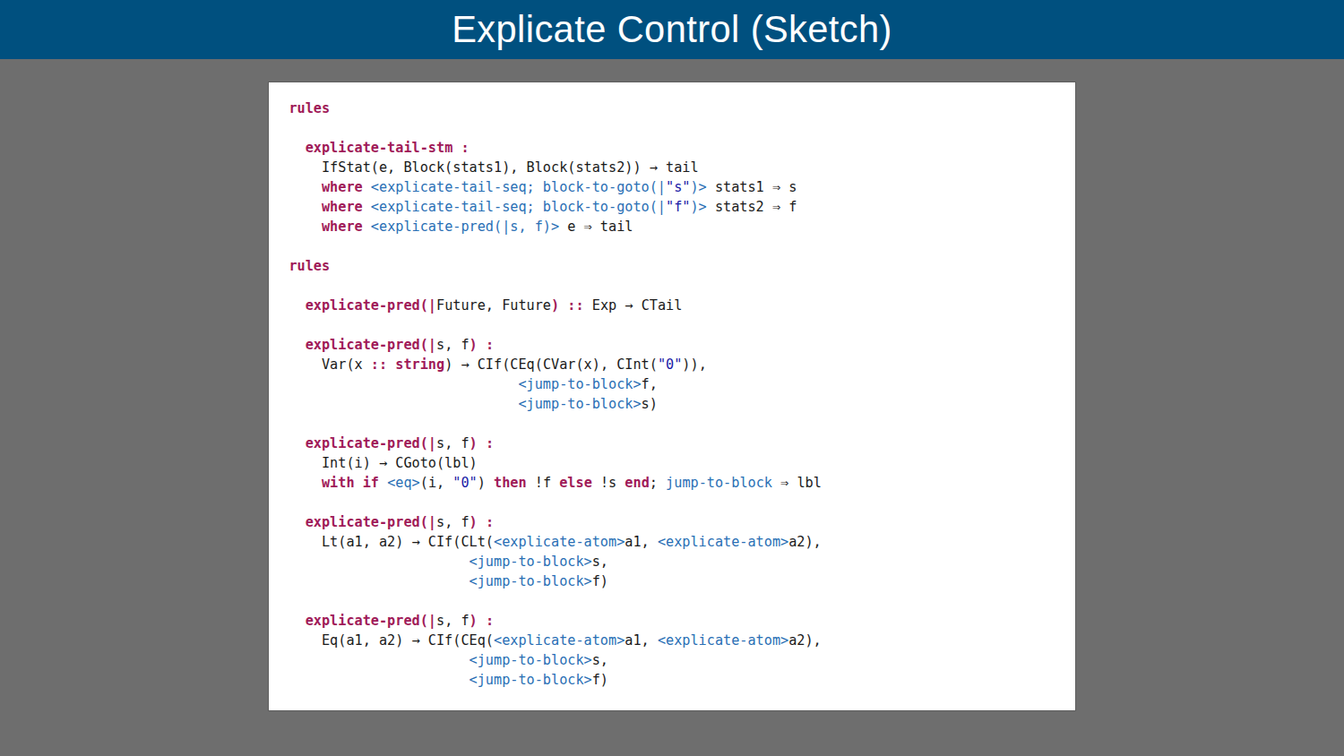Explicate Control (Sketch)
rules

  explicate-tail-stm :
    IfStat(e, Block(stats1), Block(stats2)) → tail
    where <explicate-tail-seq; block-to-goto(|"s")> stats1 ⇒ s
    where <explicate-tail-seq; block-to-goto(|"f")> stats2 ⇒ f
    where <explicate-pred(|s, f)> e ⇒ tail

rules

  explicate-pred(|Future, Future) :: Exp → CTail

  explicate-pred(|s, f) :
    Var(x :: string) → CIf(CEq(CVar(x), CInt("0")),
                            <jump-to-block>f,
                            <jump-to-block>s)

  explicate-pred(|s, f) :
    Int(i) → CGoto(lbl)
    with if <eq>(i, "0") then !f else !s end; jump-to-block ⇒ lbl

  explicate-pred(|s, f) :
    Lt(a1, a2) → CIf(CLt(<explicate-atom>a1, <explicate-atom>a2),
                      <jump-to-block>s,
                      <jump-to-block>f)

  explicate-pred(|s, f) :
    Eq(a1, a2) → CIf(CEq(<explicate-atom>a1, <explicate-atom>a2),
                      <jump-to-block>s,
                      <jump-to-block>f)